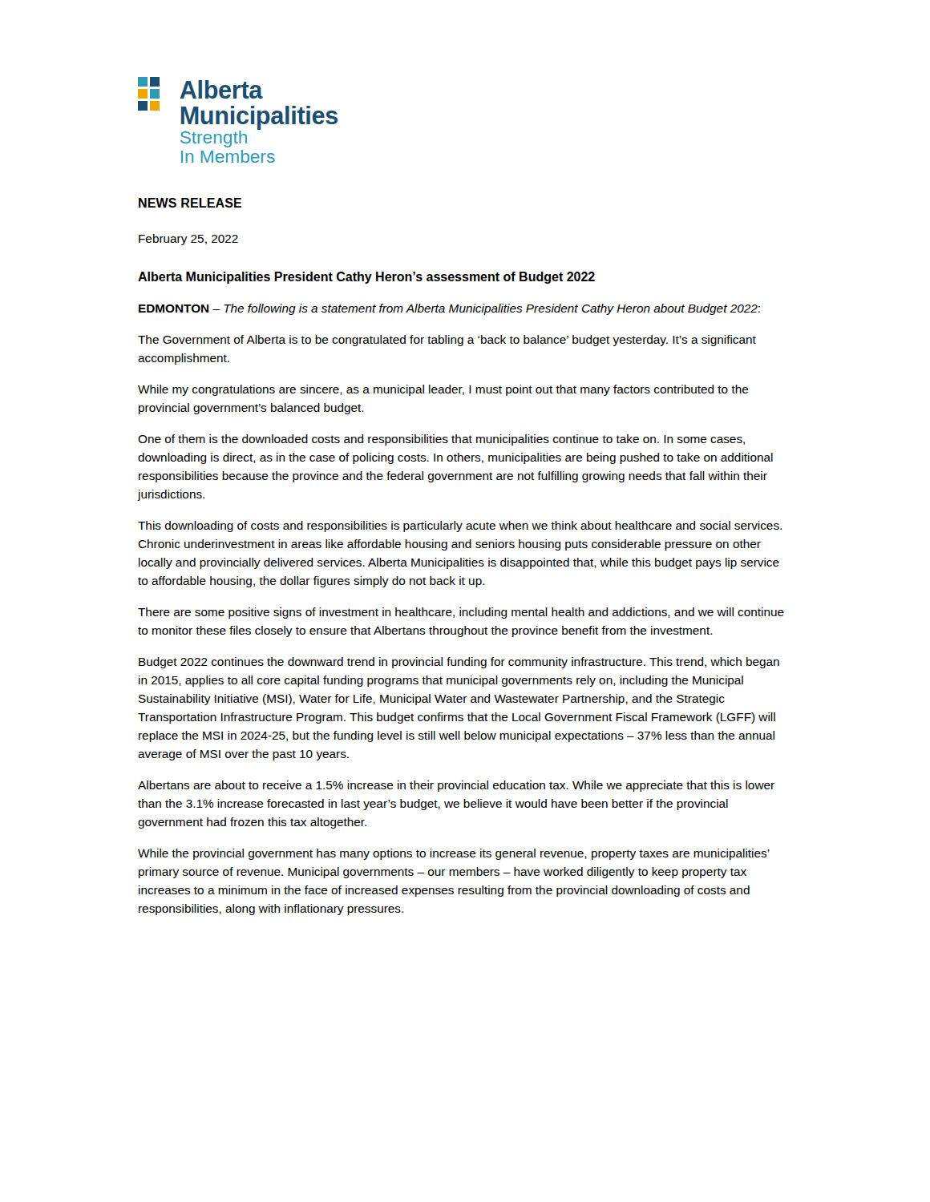Alberta
Municipalities
Strength
In Members
NEWS RELEASE
February 25, 2022
Alberta Municipalities President Cathy Heron’s assessment of Budget 2022
EDMONTON – The following is a statement from Alberta Municipalities President Cathy Heron about Budget 2022:
The Government of Alberta is to be congratulated for tabling a ‘back to balance’ budget yesterday. It’s a significant accomplishment.
While my congratulations are sincere, as a municipal leader, I must point out that many factors contributed to the provincial government’s balanced budget.
One of them is the downloaded costs and responsibilities that municipalities continue to take on. In some cases, downloading is direct, as in the case of policing costs. In others, municipalities are being pushed to take on additional responsibilities because the province and the federal government are not fulfilling growing needs that fall within their jurisdictions.
This downloading of costs and responsibilities is particularly acute when we think about healthcare and social services. Chronic underinvestment in areas like affordable housing and seniors housing puts considerable pressure on other locally and provincially delivered services. Alberta Municipalities is disappointed that, while this budget pays lip service to affordable housing, the dollar figures simply do not back it up.
There are some positive signs of investment in healthcare, including mental health and addictions, and we will continue to monitor these files closely to ensure that Albertans throughout the province benefit from the investment.
Budget 2022 continues the downward trend in provincial funding for community infrastructure. This trend, which began in 2015, applies to all core capital funding programs that municipal governments rely on, including the Municipal Sustainability Initiative (MSI), Water for Life, Municipal Water and Wastewater Partnership, and the Strategic Transportation Infrastructure Program. This budget confirms that the Local Government Fiscal Framework (LGFF) will replace the MSI in 2024-25, but the funding level is still well below municipal expectations – 37% less than the annual average of MSI over the past 10 years.
Albertans are about to receive a 1.5% increase in their provincial education tax. While we appreciate that this is lower than the 3.1% increase forecasted in last year’s budget, we believe it would have been better if the provincial government had frozen this tax altogether.
While the provincial government has many options to increase its general revenue, property taxes are municipalities’ primary source of revenue. Municipal governments – our members – have worked diligently to keep property tax increases to a minimum in the face of increased expenses resulting from the provincial downloading of costs and responsibilities, along with inflationary pressures.